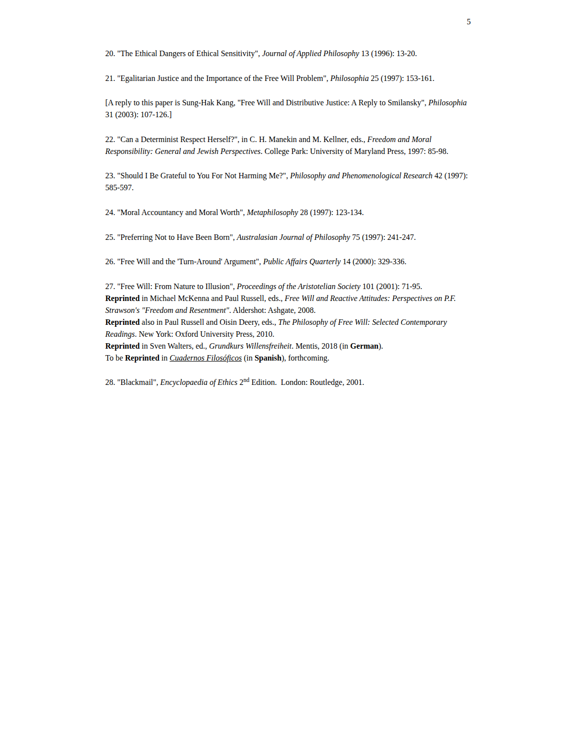5
20. "The Ethical Dangers of Ethical Sensitivity", Journal of Applied Philosophy 13 (1996): 13-20.
21. "Egalitarian Justice and the Importance of the Free Will Problem", Philosophia 25 (1997): 153-161.
[A reply to this paper is Sung-Hak Kang, "Free Will and Distributive Justice: A Reply to Smilansky", Philosophia 31 (2003): 107-126.]
22. "Can a Determinist Respect Herself?", in C. H. Manekin and M. Kellner, eds., Freedom and Moral Responsibility: General and Jewish Perspectives. College Park: University of Maryland Press, 1997: 85-98.
23. "Should I Be Grateful to You For Not Harming Me?", Philosophy and Phenomenological Research 42 (1997): 585-597.
24. "Moral Accountancy and Moral Worth", Metaphilosophy 28 (1997): 123-134.
25. "Preferring Not to Have Been Born", Australasian Journal of Philosophy 75 (1997): 241-247.
26. "Free Will and the 'Turn-Around' Argument", Public Affairs Quarterly 14 (2000): 329-336.
27. "Free Will: From Nature to Illusion", Proceedings of the Aristotelian Society 101 (2001): 71-95.
Reprinted in Michael McKenna and Paul Russell, eds., Free Will and Reactive Attitudes: Perspectives on P.F. Strawson's "Freedom and Resentment". Aldershot: Ashgate, 2008.
Reprinted also in Paul Russell and Oisin Deery, eds., The Philosophy of Free Will: Selected Contemporary Readings. New York: Oxford University Press, 2010.
Reprinted in Sven Walters, ed., Grundkurs Willensfreiheit. Mentis, 2018 (in German).
To be Reprinted in Cuadernos Filosóficos (in Spanish), forthcoming.
28. "Blackmail", Encyclopaedia of Ethics 2nd Edition. London: Routledge, 2001.